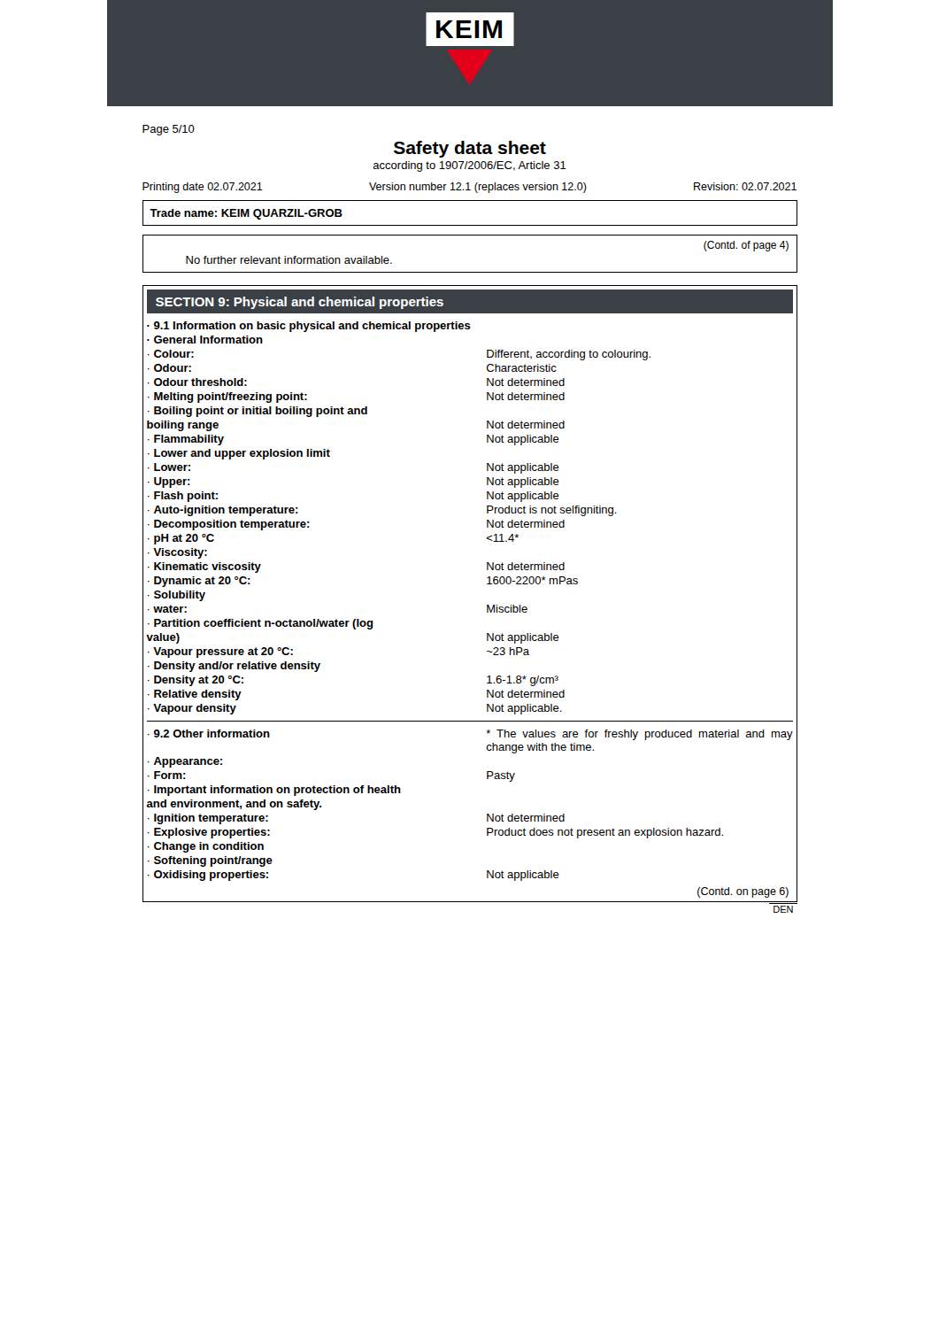KEIM
Page 5/10
Safety data sheet
according to 1907/2006/EC, Article 31
Printing date 02.07.2021
Version number 12.1 (replaces version 12.0)
Revision: 02.07.2021
Trade name: KEIM QUARZIL-GROB
(Contd. of page 4)
No further relevant information available.
SECTION 9: Physical and chemical properties
| · 9.1 Information on basic physical and chemical properties | |
| · General Information | |
| · Colour: | Different, according to colouring. |
| · Odour: | Characteristic |
| · Odour threshold: | Not determined |
| · Melting point/freezing point: | Not determined |
| · Boiling point or initial boiling point and | |
| boiling range | Not determined |
| · Flammability | Not applicable |
| · Lower and upper explosion limit | |
| · Lower: | Not applicable |
| · Upper: | Not applicable |
| · Flash point: | Not applicable |
| · Auto-ignition temperature: | Product is not selfigniting. |
| · Decomposition temperature: | Not determined |
| · pH at 20 °C | <11.4* |
| · Viscosity: | |
| · Kinematic viscosity | Not determined |
| · Dynamic at 20 °C: | 1600-2200* mPas |
| · Solubility | |
| · water: | Miscible |
| · Partition coefficient n-octanol/water (log | |
| value) | Not applicable |
| · Vapour pressure at 20 °C: | ~23 hPa |
| · Density and/or relative density | |
| · Density at 20 °C: | 1.6-1.8* g/cm³ |
| · Relative density | Not determined |
| · Vapour density | Not applicable. |
| · 9.2 Other information | * The values are for freshly produced material and may change with the time. |
| · Appearance: | |
| · Form: | Pasty |
| · Important information on protection of health | |
| and environment, and on safety. | |
| · Ignition temperature: | Not determined |
| · Explosive properties: | Product does not present an explosion hazard. |
| · Change in condition | |
| · Softening point/range | |
| · Oxidising properties: | Not applicable |
(Contd. on page 6)
DEN